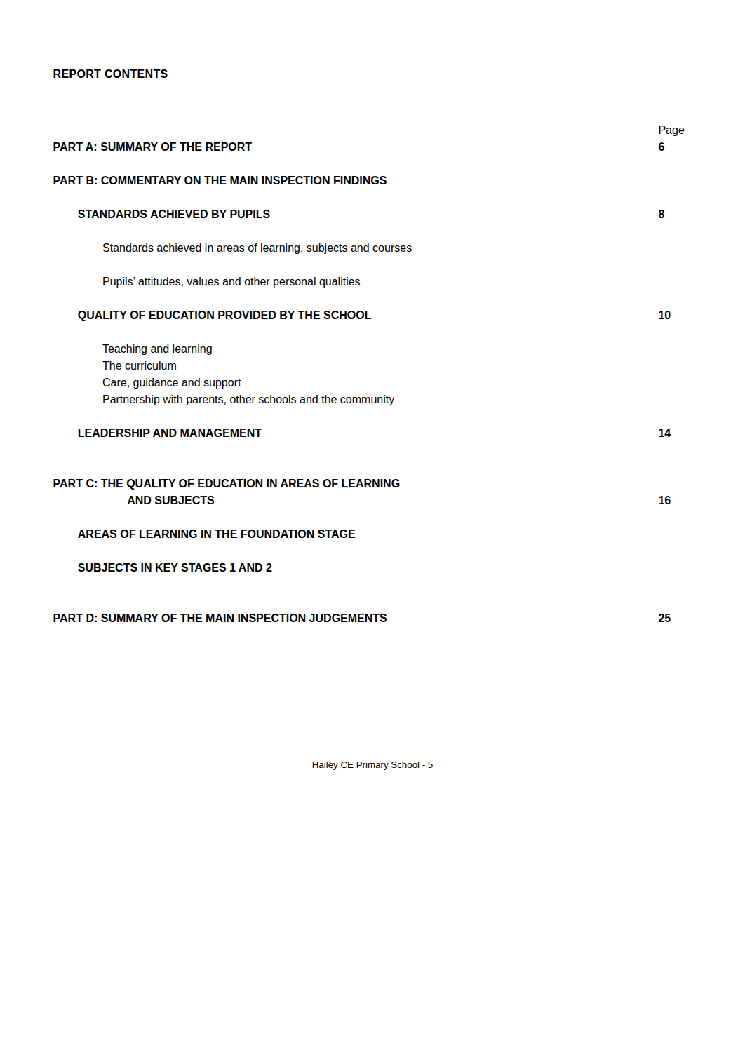REPORT CONTENTS
| | Page |
| PART A: SUMMARY OF THE REPORT | 6 |
| PART B: COMMENTARY ON THE MAIN INSPECTION FINDINGS | |
| STANDARDS ACHIEVED BY PUPILS | 8 |
| Standards achieved in areas of learning, subjects and courses | |
| Pupils’ attitudes, values and other personal qualities | |
| QUALITY OF EDUCATION PROVIDED BY THE SCHOOL | 10 |
| Teaching and learning | |
| The curriculum | |
| Care, guidance and support | |
| Partnership with parents, other schools and the community | |
| LEADERSHIP AND MANAGEMENT | 14 |
| PART C: THE QUALITY OF EDUCATION IN AREAS OF LEARNING AND SUBJECTS | 16 |
| AREAS OF LEARNING IN THE FOUNDATION STAGE | |
| SUBJECTS IN KEY STAGES 1 AND 2 | |
| PART D: SUMMARY OF THE MAIN INSPECTION JUDGEMENTS | 25 |
Hailey CE Primary School - 5